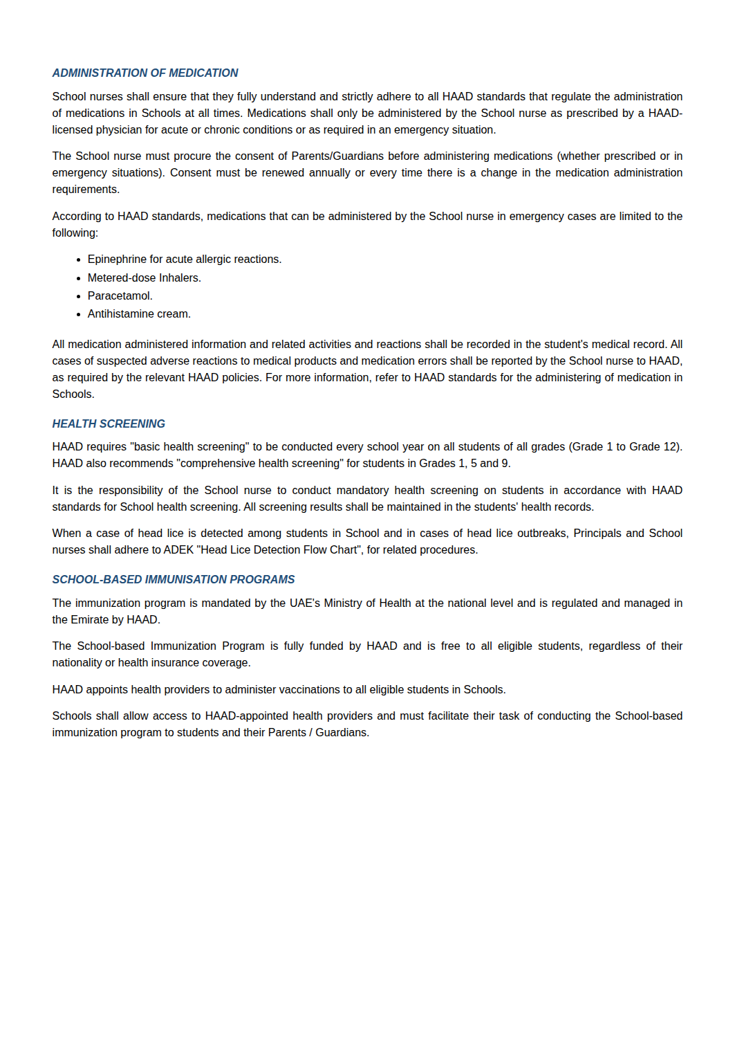ADMINISTRATION OF MEDICATION
School nurses shall ensure that they fully understand and strictly adhere to all HAAD standards that regulate the administration of medications in Schools at all times. Medications shall only be administered by the School nurse as prescribed by a HAAD-licensed physician for acute or chronic conditions or as required in an emergency situation.
The School nurse must procure the consent of Parents/Guardians before administering medications (whether prescribed or in emergency situations). Consent must be renewed annually or every time there is a change in the medication administration requirements.
According to HAAD standards, medications that can be administered by the School nurse in emergency cases are limited to the following:
Epinephrine for acute allergic reactions.
Metered-dose Inhalers.
Paracetamol.
Antihistamine cream.
All medication administered information and related activities and reactions shall be recorded in the student's medical record. All cases of suspected adverse reactions to medical products and medication errors shall be reported by the School nurse to HAAD, as required by the relevant HAAD policies. For more information, refer to HAAD standards for the administering of medication in Schools.
HEALTH SCREENING
HAAD requires "basic health screening" to be conducted every school year on all students of all grades (Grade 1 to Grade 12). HAAD also recommends "comprehensive health screening" for students in Grades 1, 5 and 9.
It is the responsibility of the School nurse to conduct mandatory health screening on students in accordance with HAAD standards for School health screening. All screening results shall be maintained in the students' health records.
When a case of head lice is detected among students in School and in cases of head lice outbreaks, Principals and School nurses shall adhere to ADEK "Head Lice Detection Flow Chart", for related procedures.
SCHOOL-BASED IMMUNISATION PROGRAMS
The immunization program is mandated by the UAE's Ministry of Health at the national level and is regulated and managed in the Emirate by HAAD.
The School-based Immunization Program is fully funded by HAAD and is free to all eligible students, regardless of their nationality or health insurance coverage.
HAAD appoints health providers to administer vaccinations to all eligible students in Schools.
Schools shall allow access to HAAD-appointed health providers and must facilitate their task of conducting the School-based immunization program to students and their Parents / Guardians.